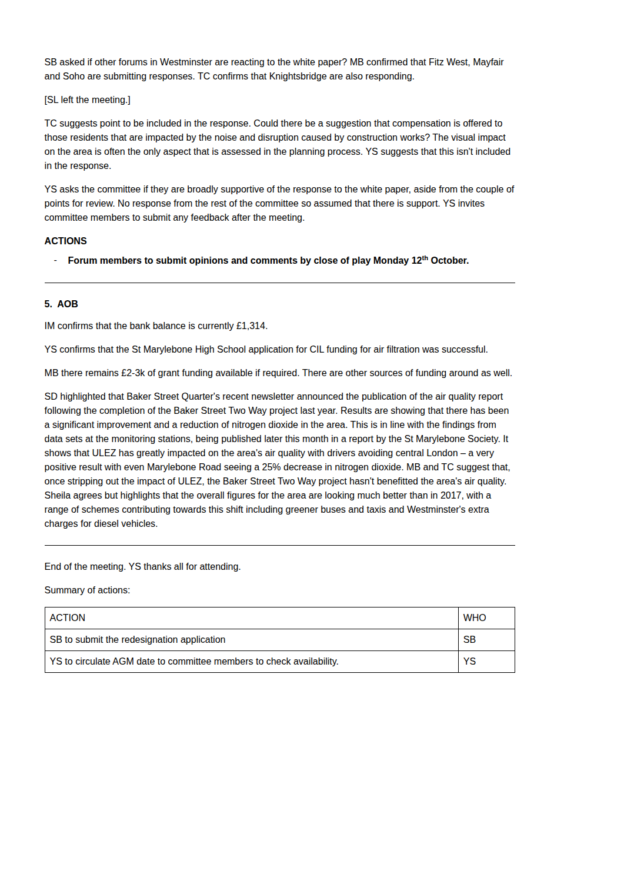SB asked if other forums in Westminster are reacting to the white paper? MB confirmed that Fitz West, Mayfair and Soho are submitting responses. TC confirms that Knightsbridge are also responding.
[SL left the meeting.]
TC suggests point to be included in the response. Could there be a suggestion that compensation is offered to those residents that are impacted by the noise and disruption caused by construction works? The visual impact on the area is often the only aspect that is assessed in the planning process. YS suggests that this isn't included in the response.
YS asks the committee if they are broadly supportive of the response to the white paper, aside from the couple of points for review. No response from the rest of the committee so assumed that there is support. YS invites committee members to submit any feedback after the meeting.
ACTIONS
Forum members to submit opinions and comments by close of play Monday 12th October.
5. AOB
IM confirms that the bank balance is currently £1,314.
YS confirms that the St Marylebone High School application for CIL funding for air filtration was successful.
MB there remains £2-3k of grant funding available if required. There are other sources of funding around as well.
SD highlighted that Baker Street Quarter's recent newsletter announced the publication of the air quality report following the completion of the Baker Street Two Way project last year. Results are showing that there has been a significant improvement and a reduction of nitrogen dioxide in the area. This is in line with the findings from data sets at the monitoring stations, being published later this month in a report by the St Marylebone Society. It shows that ULEZ has greatly impacted on the area's air quality with drivers avoiding central London – a very positive result with even Marylebone Road seeing a 25% decrease in nitrogen dioxide. MB and TC suggest that, once stripping out the impact of ULEZ, the Baker Street Two Way project hasn't benefitted the area's air quality. Sheila agrees but highlights that the overall figures for the area are looking much better than in 2017, with a range of schemes contributing towards this shift including greener buses and taxis and Westminster's extra charges for diesel vehicles.
End of the meeting. YS thanks all for attending.
Summary of actions:
| ACTION | WHO |
| --- | --- |
| SB to submit the redesignation application | SB |
| YS to circulate AGM date to committee members to check availability. | YS |